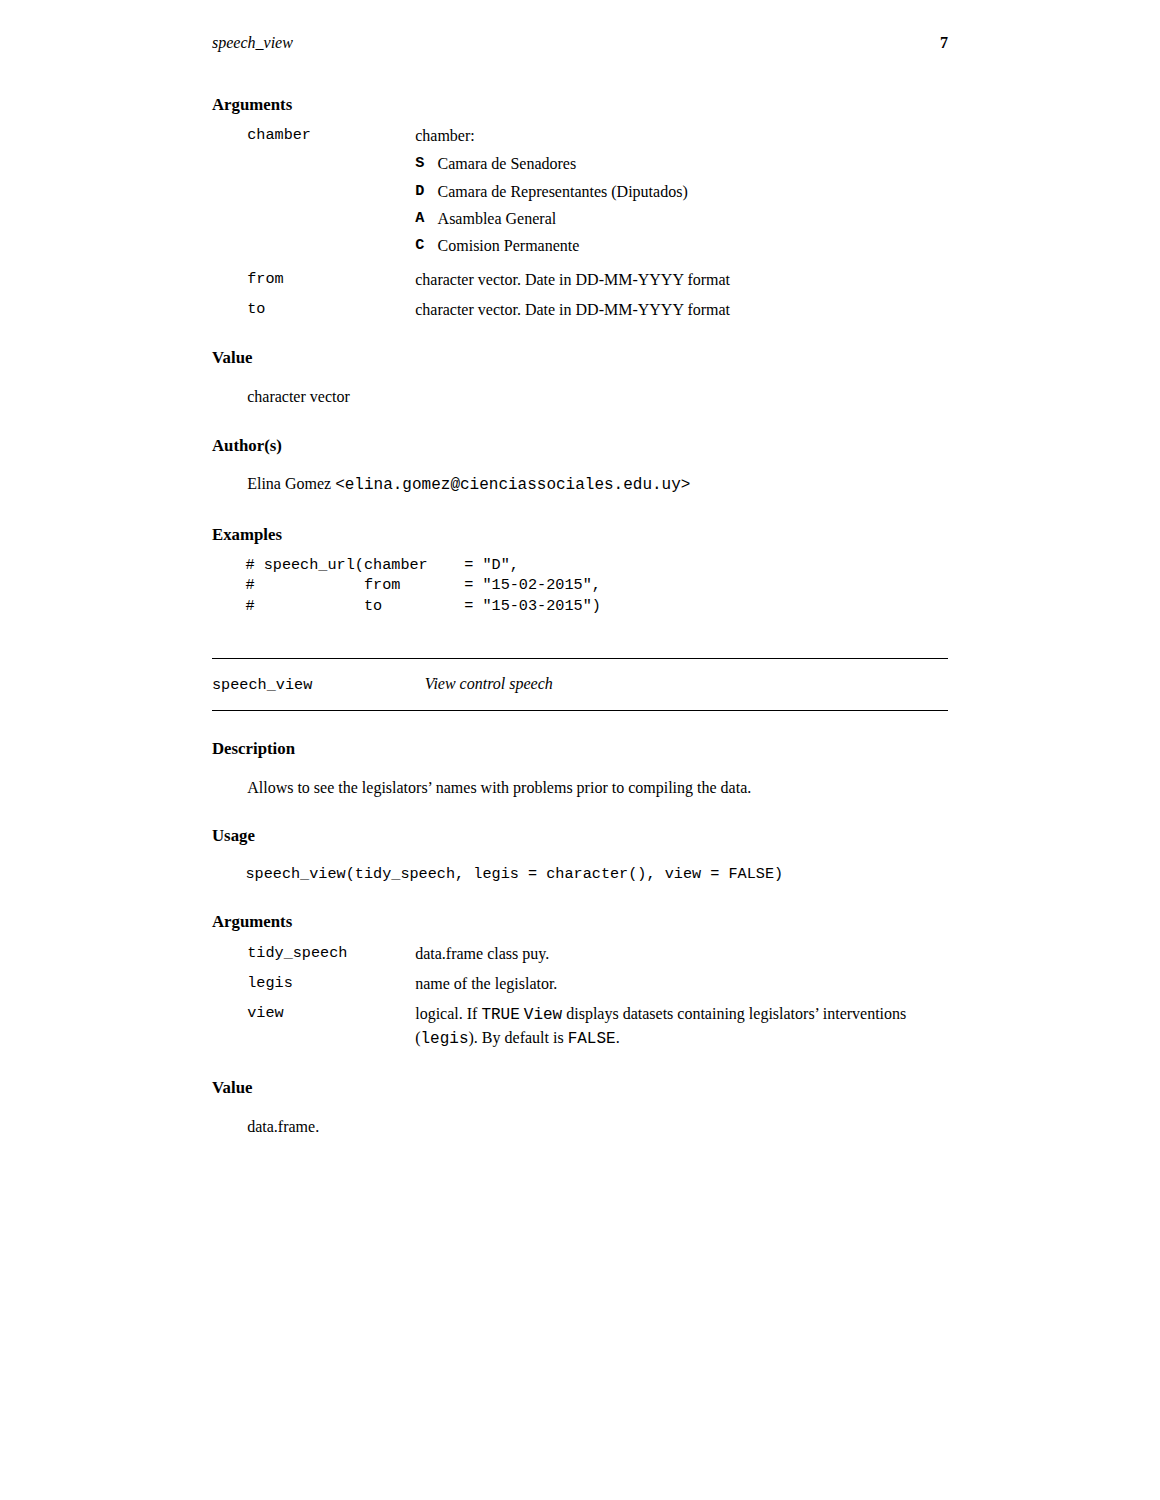speech_view 7
Arguments
chamber
chamber:
S
Camara de Senadores
D
Camara de Representantes (Diputados)
A
Asamblea General
C
Comision Permanente
from
character vector. Date in DD-MM-YYYY format
to
character vector. Date in DD-MM-YYYY format
Value
character vector
Author(s)
Elina Gomez <elina.gomez@cienciassociales.edu.uy>
Examples
# speech_url(chamber    = "D",
#            from       = "15-02-2015",
#            to         = "15-03-2015")
speech_view View control speech
Description
Allows to see the legislators’ names with problems prior to compiling the data.
Usage
speech_view(tidy_speech, legis = character(), view = FALSE)
Arguments
tidy_speech
data.frame class puy.
legis
name of the legislator.
view
logical. If TRUE View displays datasets containing legislators’ interventions (legis). By default is FALSE.
Value
data.frame.